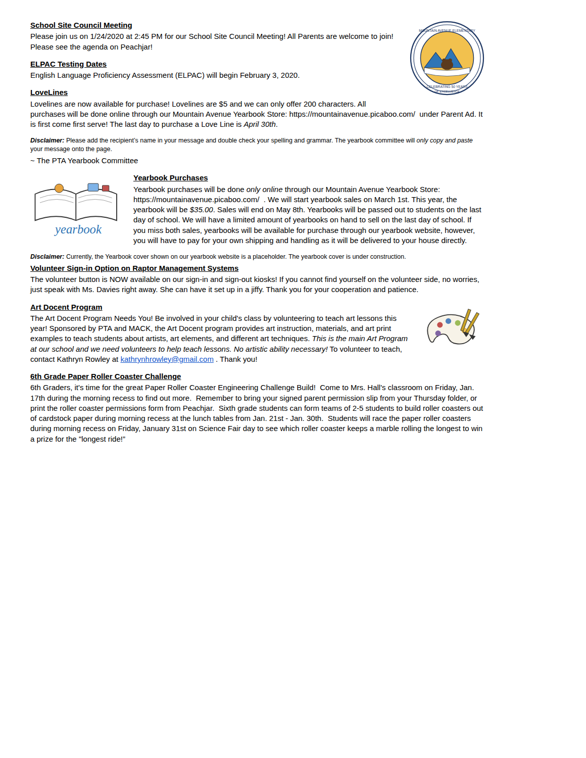MOUNTAIN AVENUE ELEMENTARY CELEBRATING 50 YEARS OF EXCELLENCE
School Site Council Meeting
Please join us on 1/24/2020 at 2:45 PM for our School Site Council Meeting! All Parents are welcome to join! Please see the agenda on Peachjar!
ELPAC Testing Dates
English Language Proficiency Assessment (ELPAC) will begin February 3, 2020.
LoveLines
Lovelines are now available for purchase! Lovelines are $5 and we can only offer 200 characters. All purchases will be done online through our Mountain Avenue Yearbook Store: https://mountainavenue.picaboo.com/ under Parent Ad. It is first come first serve! The last day to purchase a Love Line is April 30th.
Disclaimer: Please add the recipient’s name in your message and double check your spelling and grammar. The yearbook committee will only copy and paste your message onto the page.
~ The PTA Yearbook Committee
yearbook
Yearbook Purchases
Yearbook purchases will be done only online through our Mountain Avenue Yearbook Store: https://mountainavenue.picaboo.com/ . We will start yearbook sales on March 1st. This year, the yearbook will be $35.00. Sales will end on May 8th. Yearbooks will be passed out to students on the last day of school. We will have a limited amount of yearbooks on hand to sell on the last day of school. If you miss both sales, yearbooks will be available for purchase through our yearbook website, however, you will have to pay for your own shipping and handling as it will be delivered to your house directly.
Disclaimer: Currently, the Yearbook cover shown on our yearbook website is a placeholder. The yearbook cover is under construction.
Volunteer Sign-in Option on Raptor Management Systems
The volunteer button is NOW available on our sign-in and sign-out kiosks! If you cannot find yourself on the volunteer side, no worries, just speak with Ms. Davies right away. She can have it set up in a jiffy. Thank you for your cooperation and patience.
Art Docent Program
The Art Docent Program Needs You! Be involved in your child's class by volunteering to teach art lessons this year! Sponsored by PTA and MACK, the Art Docent program provides art instruction, materials, and art print examples to teach students about artists, art elements, and different art techniques. This is the main Art Program at our school and we need volunteers to help teach lessons. No artistic ability necessary! To volunteer to teach, contact Kathryn Rowley at kathrynhrowley@gmail.com . Thank you!
6th Grade Paper Roller Coaster Challenge
6th Graders, it's time for the great Paper Roller Coaster Engineering Challenge Build! Come to Mrs. Hall's classroom on Friday, Jan. 17th during the morning recess to find out more. Remember to bring your signed parent permission slip from your Thursday folder, or print the roller coaster permissions form from Peachjar. Sixth grade students can form teams of 2-5 students to build roller coasters out of cardstock paper during morning recess at the lunch tables from Jan. 21st - Jan. 30th. Students will race the paper roller coasters during morning recess on Friday, January 31st on Science Fair day to see which roller coaster keeps a marble rolling the longest to win a prize for the "longest ride!”